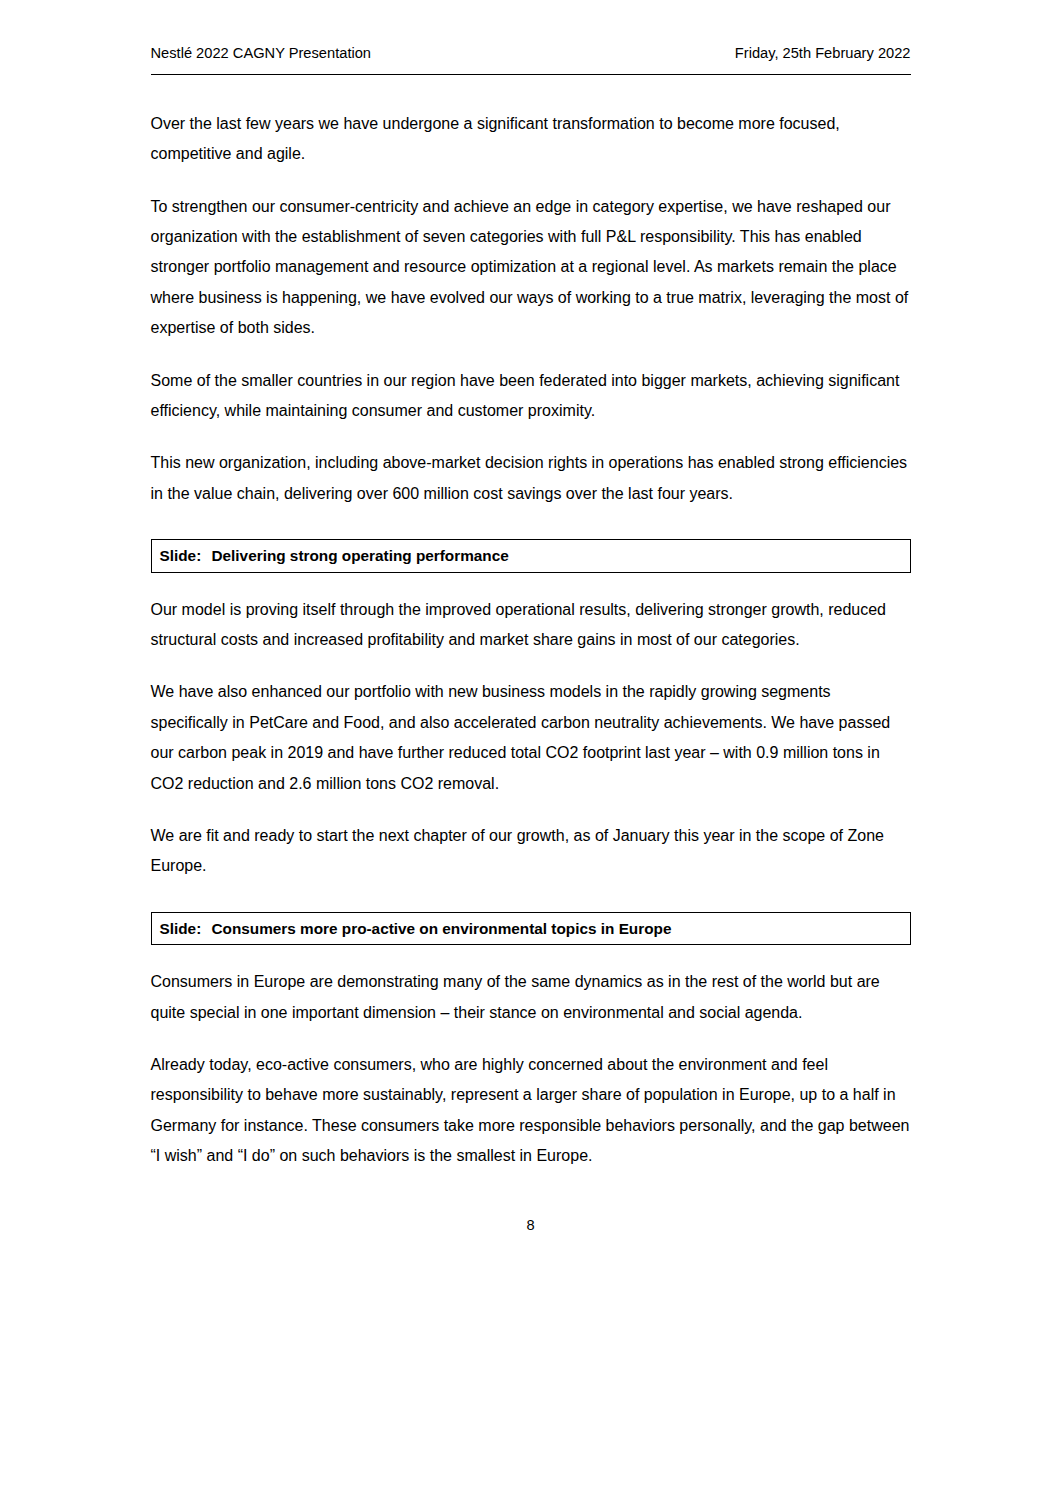Nestlé 2022 CAGNY Presentation
Friday, 25th February 2022
Over the last few years we have undergone a significant transformation to become more focused, competitive and agile.
To strengthen our consumer-centricity and achieve an edge in category expertise, we have reshaped our organization with the establishment of seven categories with full P&L responsibility. This has enabled stronger portfolio management and resource optimization at a regional level. As markets remain the place where business is happening, we have evolved our ways of working to a true matrix, leveraging the most of expertise of both sides.
Some of the smaller countries in our region have been federated into bigger markets, achieving significant efficiency, while maintaining consumer and customer proximity.
This new organization, including above-market decision rights in operations has enabled strong efficiencies in the value chain, delivering over 600 million cost savings over the last four years.
Slide: Delivering strong operating performance
Our model is proving itself through the improved operational results, delivering stronger growth, reduced structural costs and increased profitability and market share gains in most of our categories.
We have also enhanced our portfolio with new business models in the rapidly growing segments specifically in PetCare and Food, and also accelerated carbon neutrality achievements. We have passed our carbon peak in 2019 and have further reduced total CO2 footprint last year – with 0.9 million tons in CO2 reduction and 2.6 million tons CO2 removal.
We are fit and ready to start the next chapter of our growth, as of January this year in the scope of Zone Europe.
Slide: Consumers more pro-active on environmental topics in Europe
Consumers in Europe are demonstrating many of the same dynamics as in the rest of the world but are quite special in one important dimension – their stance on environmental and social agenda.
Already today, eco-active consumers, who are highly concerned about the environment and feel responsibility to behave more sustainably, represent a larger share of population in Europe, up to a half in Germany for instance. These consumers take more responsible behaviors personally, and the gap between “I wish” and “I do” on such behaviors is the smallest in Europe.
8